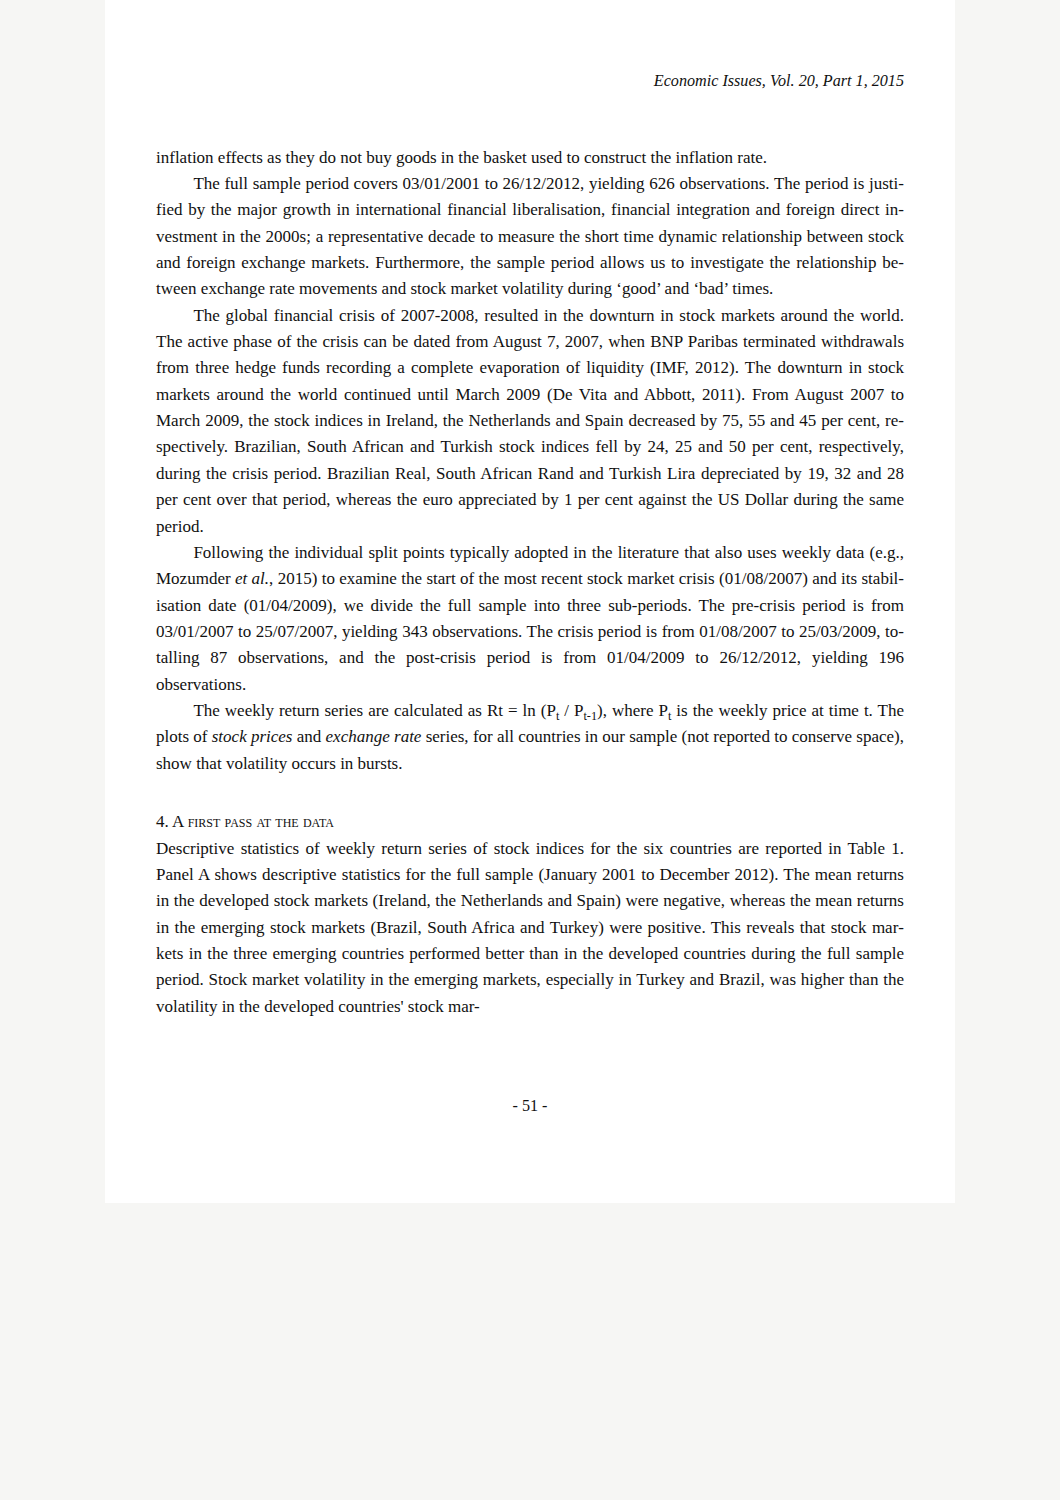Economic Issues, Vol. 20, Part 1, 2015
inflation effects as they do not buy goods in the basket used to construct the inflation rate.
The full sample period covers 03/01/2001 to 26/12/2012, yielding 626 observations. The period is justified by the major growth in international financial liberalisation, financial integration and foreign direct investment in the 2000s; a representative decade to measure the short time dynamic relationship between stock and foreign exchange markets. Furthermore, the sample period allows us to investigate the relationship between exchange rate movements and stock market volatility during ‘good’ and ‘bad’ times.
The global financial crisis of 2007-2008, resulted in the downturn in stock markets around the world. The active phase of the crisis can be dated from August 7, 2007, when BNP Paribas terminated withdrawals from three hedge funds recording a complete evaporation of liquidity (IMF, 2012). The downturn in stock markets around the world continued until March 2009 (De Vita and Abbott, 2011). From August 2007 to March 2009, the stock indices in Ireland, the Netherlands and Spain decreased by 75, 55 and 45 per cent, respectively. Brazilian, South African and Turkish stock indices fell by 24, 25 and 50 per cent, respectively, during the crisis period. Brazilian Real, South African Rand and Turkish Lira depreciated by 19, 32 and 28 per cent over that period, whereas the euro appreciated by 1 per cent against the US Dollar during the same period.
Following the individual split points typically adopted in the literature that also uses weekly data (e.g., Mozumder et al., 2015) to examine the start of the most recent stock market crisis (01/08/2007) and its stabilisation date (01/04/2009), we divide the full sample into three sub-periods. The pre-crisis period is from 03/01/2007 to 25/07/2007, yielding 343 observations. The crisis period is from 01/08/2007 to 25/03/2009, totalling 87 observations, and the post-crisis period is from 01/04/2009 to 26/12/2012, yielding 196 observations.
The weekly return series are calculated as Rt = ln (Pt / Pt-1), where Pt is the weekly price at time t. The plots of stock prices and exchange rate series, for all countries in our sample (not reported to conserve space), show that volatility occurs in bursts.
4. A first pass at the data
Descriptive statistics of weekly return series of stock indices for the six countries are reported in Table 1. Panel A shows descriptive statistics for the full sample (January 2001 to December 2012). The mean returns in the developed stock markets (Ireland, the Netherlands and Spain) were negative, whereas the mean returns in the emerging stock markets (Brazil, South Africa and Turkey) were positive. This reveals that stock markets in the three emerging countries performed better than in the developed countries during the full sample period. Stock market volatility in the emerging markets, especially in Turkey and Brazil, was higher than the volatility in the developed countries' stock mar-
- 51 -